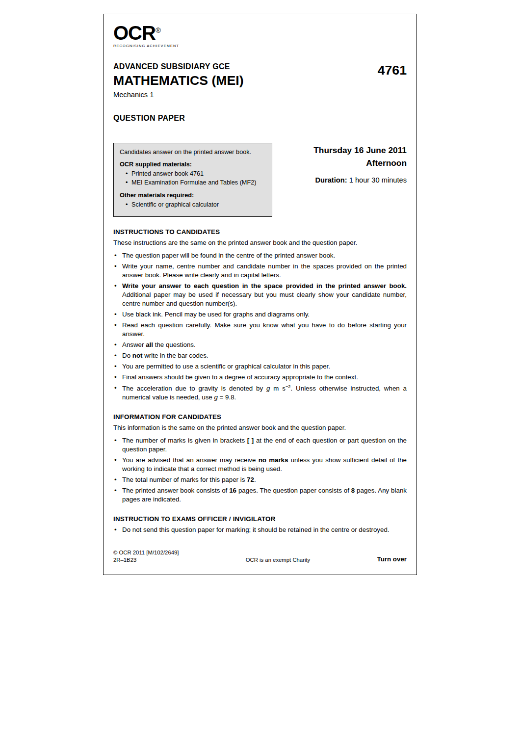OCR®
Recognising Achievement
ADVANCED SUBSIDIARY GCE
MATHEMATICS (MEI)
Mechanics 1
4761
QUESTION PAPER
Candidates answer on the printed answer book.
OCR supplied materials:
Printed answer book 4761
MEI Examination Formulae and Tables (MF2)
Other materials required:
Scientific or graphical calculator
Thursday 16 June 2011
Afternoon
Duration: 1 hour 30 minutes
INSTRUCTIONS TO CANDIDATES
These instructions are the same on the printed answer book and the question paper.
The question paper will be found in the centre of the printed answer book.
Write your name, centre number and candidate number in the spaces provided on the printed answer book. Please write clearly and in capital letters.
Write your answer to each question in the space provided in the printed answer book. Additional paper may be used if necessary but you must clearly show your candidate number, centre number and question number(s).
Use black ink. Pencil may be used for graphs and diagrams only.
Read each question carefully. Make sure you know what you have to do before starting your answer.
Answer all the questions.
Do not write in the bar codes.
You are permitted to use a scientific or graphical calculator in this paper.
Final answers should be given to a degree of accuracy appropriate to the context.
The acceleration due to gravity is denoted by g m s−2. Unless otherwise instructed, when a numerical value is needed, use g = 9.8.
INFORMATION FOR CANDIDATES
This information is the same on the printed answer book and the question paper.
The number of marks is given in brackets [ ] at the end of each question or part question on the question paper.
You are advised that an answer may receive no marks unless you show sufficient detail of the working to indicate that a correct method is being used.
The total number of marks for this paper is 72.
The printed answer book consists of 16 pages. The question paper consists of 8 pages. Any blank pages are indicated.
INSTRUCTION TO EXAMS OFFICER / INVIGILATOR
Do not send this question paper for marking; it should be retained in the centre or destroyed.
© OCR 2011 [M/102/2649]
2R–1B23
OCR is an exempt Charity
Turn over